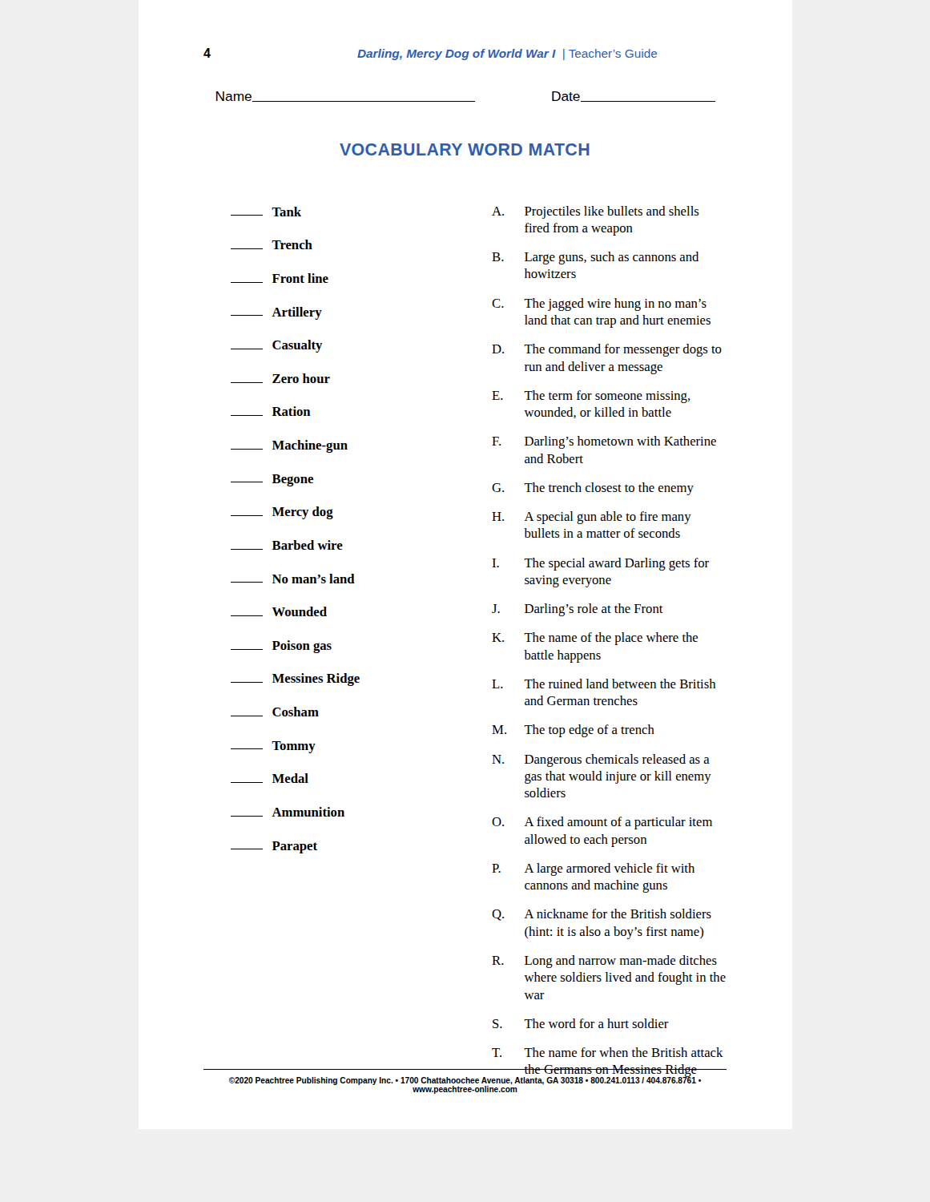4
Darling, Mercy Dog of World War I | Teacher’s Guide
Name Date
VOCABULARY WORD MATCH
Tank
Trench
Front line
Artillery
Casualty
Zero hour
Ration
Machine-gun
Begone
Mercy dog
Barbed wire
No man’s land
Wounded
Poison gas
Messines Ridge
Cosham
Tommy
Medal
Ammunition
Parapet
A. Projectiles like bullets and shells fired from a weapon
B. Large guns, such as cannons and howitzers
C. The jagged wire hung in no man’s land that can trap and hurt enemies
D. The command for messenger dogs to run and deliver a message
E. The term for someone missing, wounded, or killed in battle
F. Darling’s hometown with Katherine and Robert
G. The trench closest to the enemy
H. A special gun able to fire many bullets in a matter of seconds
I. The special award Darling gets for saving everyone
J. Darling’s role at the Front
K. The name of the place where the battle happens
L. The ruined land between the British and German trenches
M. The top edge of a trench
N. Dangerous chemicals released as a gas that would injure or kill enemy soldiers
O. A fixed amount of a particular item allowed to each person
P. A large armored vehicle fit with cannons and machine guns
Q. A nickname for the British soldiers (hint: it is also a boy’s first name)
R. Long and narrow man-made ditches where soldiers lived and fought in the war
S. The word for a hurt soldier
T. The name for when the British attack the Germans on Messines Ridge
©2020 Peachtree Publishing Company Inc. • 1700 Chattahoochee Avenue, Atlanta, GA 30318 • 800.241.0113 / 404.876.8761 • www.peachtree-online.com